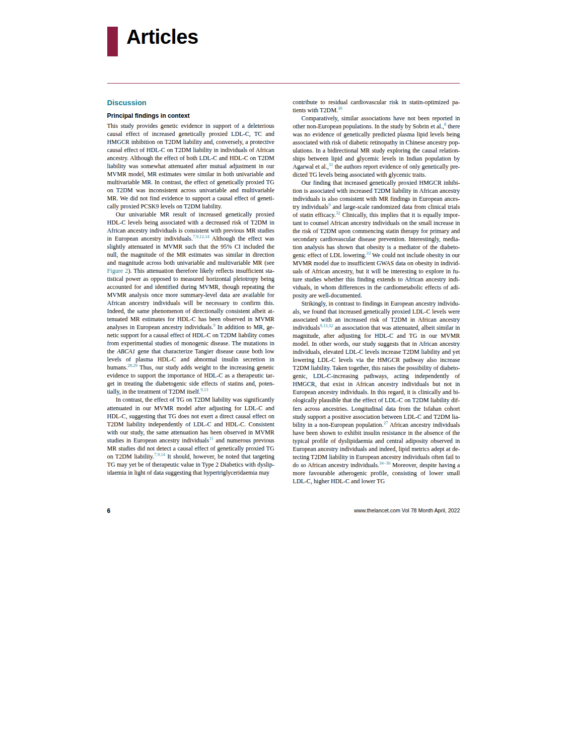Articles
Discussion
Principal findings in context
This study provides genetic evidence in support of a deleterious causal effect of increased genetically proxied LDL-C, TC and HMGCR inhibition on T2DM liability and, conversely, a protective causal effect of HDL-C on T2DM liability in individuals of African ancestry. Although the effect of both LDL-C and HDL-C on T2DM liability was somewhat attenuated after mutual adjustment in our MVMR model, MR estimates were similar in both univariable and multivariable MR. In contrast, the effect of genetically proxied TG on T2DM was inconsistent across univariable and multivariable MR. We did not find evidence to support a causal effect of genetically proxied PCSK9 levels on T2DM liability.
Our univariable MR result of increased genetically proxied HDL-C levels being associated with a decreased risk of T2DM in African ancestry individuals is consistent with previous MR studies in European ancestry individuals.7,9,12,14 Although the effect was slightly attenuated in MVMR such that the 95% CI included the null, the magnitude of the MR estimates was similar in direction and magnitude across both univariable and multivariable MR (see Figure 2). This attenuation therefore likely reflects insufficient statistical power as opposed to measured horizontal pleiotropy being accounted for and identified during MVMR, though repeating the MVMR analysis once more summary-level data are available for African ancestry individuals will be necessary to confirm this. Indeed, the same phenomenon of directionally consistent albeit attenuated MR estimates for HDL-C has been observed in MVMR analyses in European ancestry individuals.9 In addition to MR, genetic support for a causal effect of HDL-C on T2DM liability comes from experimental studies of monogenic disease. The mutations in the ABCA1 gene that characterize Tangier disease cause both low levels of plasma HDL-C and abnormal insulin secretion in humans.28,29 Thus, our study adds weight to the increasing genetic evidence to support the importance of HDL-C as a therapeutic target in treating the diabetogenic side effects of statins and, potentially, in the treatment of T2DM itself.9,13
In contrast, the effect of TG on T2DM liability was significantly attenuated in our MVMR model after adjusting for LDL-C and HDL-C, suggesting that TG does not exert a direct causal effect on T2DM liability independently of LDL-C and HDL-C. Consistent with our study, the same attenuation has been observed in MVMR studies in European ancestry individuals11 and numerous previous MR studies did not detect a causal effect of genetically proxied TG on T2DM liability.7,9,14 It should, however, be noted that targeting TG may yet be of therapeutic value in Type 2 Diabetics with dyslipidaemia in light of data suggesting that hypertriglyceridaemia may
contribute to residual cardiovascular risk in statin-optimized patients with T2DM.30
Comparatively, similar associations have not been reported in other non-European populations. In the study by Sobrin et al.,8 there was no evidence of genetically predicted plasma lipid levels being associated with risk of diabetic retinopathy in Chinese ancestry populations. In a bidirectional MR study exploring the causal relationships between lipid and glycemic levels in Indian population by Agarwal et al.,31 the authors report evidence of only genetically predicted TG levels being associated with glycemic traits.
Our finding that increased genetically proxied HMGCR inhibition is associated with increased T2DM liability in African ancestry individuals is also consistent with MR findings in European ancestry individuals9 and large-scale randomized data from clinical trials of statin efficacy.32 Clinically, this implies that it is equally important to counsel African ancestry individuals on the small increase in the risk of T2DM upon commencing statin therapy for primary and secondary cardiovascular disease prevention. Interestingly, mediation analysis has shown that obesity is a mediator of the diabetogenic effect of LDL lowering.33 We could not include obesity in our MVMR model due to insufficient GWAS data on obesity in individuals of African ancestry, but it will be interesting to explore in future studies whether this finding extends to African ancestry individuals, in whom differences in the cardiometabolic effects of adiposity are well-documented.
Strikingly, in contrast to findings in European ancestry individuals, we found that increased genetically proxied LDL-C levels were associated with an increased risk of T2DM in African ancestry individuals9,13,32 an association that was attenuated, albeit similar in magnitude, after adjusting for HDL-C and TG in our MVMR model. In other words, our study suggests that in African ancestry individuals, elevated LDL-C levels increase T2DM liability and yet lowering LDL-C levels via the HMGCR pathway also increase T2DM liability. Taken together, this raises the possibility of diabetogenic, LDL-C-increasing pathways, acting independently of HMGCR, that exist in African ancestry individuals but not in European ancestry individuals. In this regard, it is clinically and biologically plausible that the effect of LDL-C on T2DM liability differs across ancestries. Longitudinal data from the Isfahan cohort study support a positive association between LDL-C and T2DM liability in a non-European population.27 African ancestry individuals have been shown to exhibit insulin resistance in the absence of the typical profile of dyslipidaemia and central adiposity observed in European ancestry individuals and indeed, lipid metrics adept at detecting T2DM liability in European ancestry individuals often fail to do so African ancestry individuals.34−36 Moreover, despite having a more favourable atherogenic profile, consisting of lower small LDL-C, higher HDL-C and lower TG
6
www.thelancet.com Vol 78 Month April, 2022